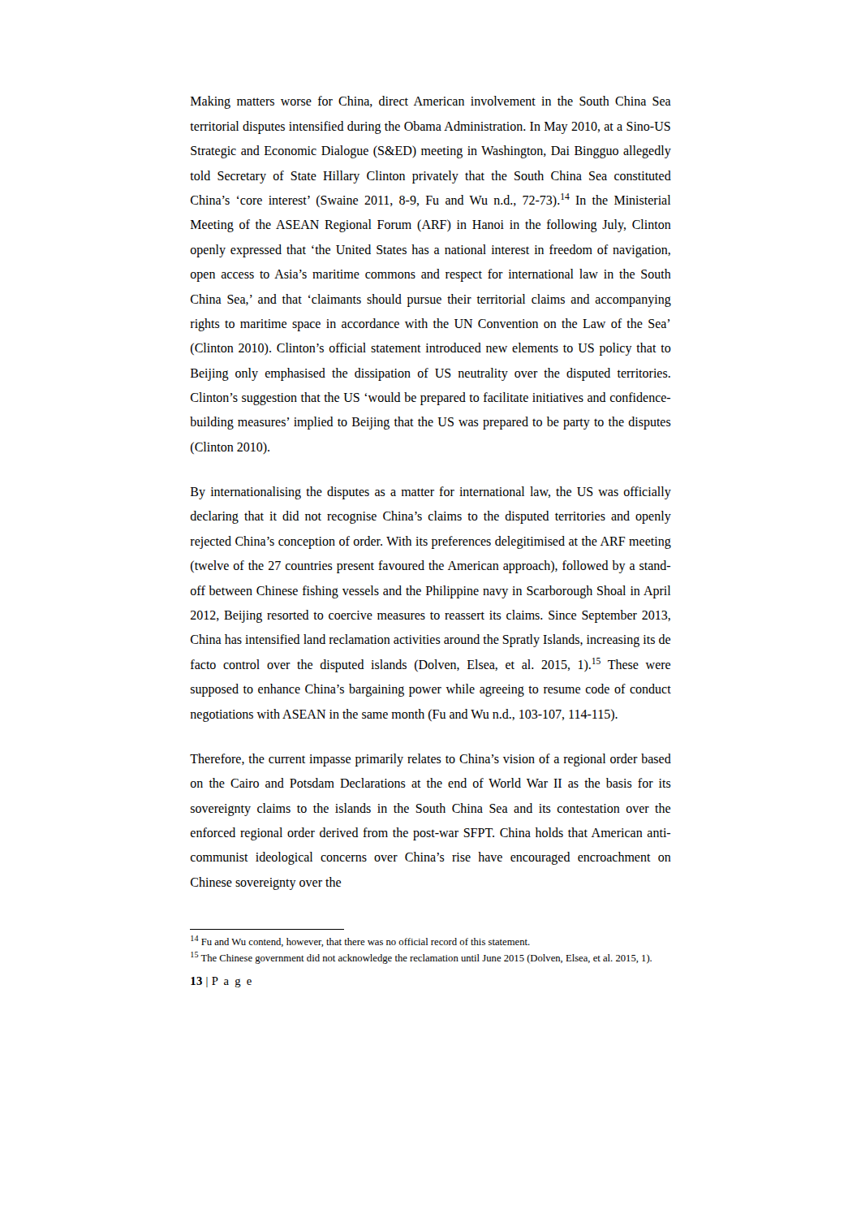Making matters worse for China, direct American involvement in the South China Sea territorial disputes intensified during the Obama Administration. In May 2010, at a Sino-US Strategic and Economic Dialogue (S&ED) meeting in Washington, Dai Bingguo allegedly told Secretary of State Hillary Clinton privately that the South China Sea constituted China’s ‘core interest’ (Swaine 2011, 8-9, Fu and Wu n.d., 72-73).14 In the Ministerial Meeting of the ASEAN Regional Forum (ARF) in Hanoi in the following July, Clinton openly expressed that ‘the United States has a national interest in freedom of navigation, open access to Asia’s maritime commons and respect for international law in the South China Sea,’ and that ‘claimants should pursue their territorial claims and accompanying rights to maritime space in accordance with the UN Convention on the Law of the Sea’ (Clinton 2010). Clinton’s official statement introduced new elements to US policy that to Beijing only emphasised the dissipation of US neutrality over the disputed territories. Clinton’s suggestion that the US ‘would be prepared to facilitate initiatives and confidence-building measures’ implied to Beijing that the US was prepared to be party to the disputes (Clinton 2010).
By internationalising the disputes as a matter for international law, the US was officially declaring that it did not recognise China’s claims to the disputed territories and openly rejected China’s conception of order. With its preferences delegitimised at the ARF meeting (twelve of the 27 countries present favoured the American approach), followed by a stand-off between Chinese fishing vessels and the Philippine navy in Scarborough Shoal in April 2012, Beijing resorted to coercive measures to reassert its claims. Since September 2013, China has intensified land reclamation activities around the Spratly Islands, increasing its de facto control over the disputed islands (Dolven, Elsea, et al. 2015, 1).15 These were supposed to enhance China’s bargaining power while agreeing to resume code of conduct negotiations with ASEAN in the same month (Fu and Wu n.d., 103-107, 114-115).
Therefore, the current impasse primarily relates to China’s vision of a regional order based on the Cairo and Potsdam Declarations at the end of World War II as the basis for its sovereignty claims to the islands in the South China Sea and its contestation over the enforced regional order derived from the post-war SFPT. China holds that American anti-communist ideological concerns over China’s rise have encouraged encroachment on Chinese sovereignty over the
14 Fu and Wu contend, however, that there was no official record of this statement.
15 The Chinese government did not acknowledge the reclamation until June 2015 (Dolven, Elsea, et al. 2015, 1).
13 | P a g e